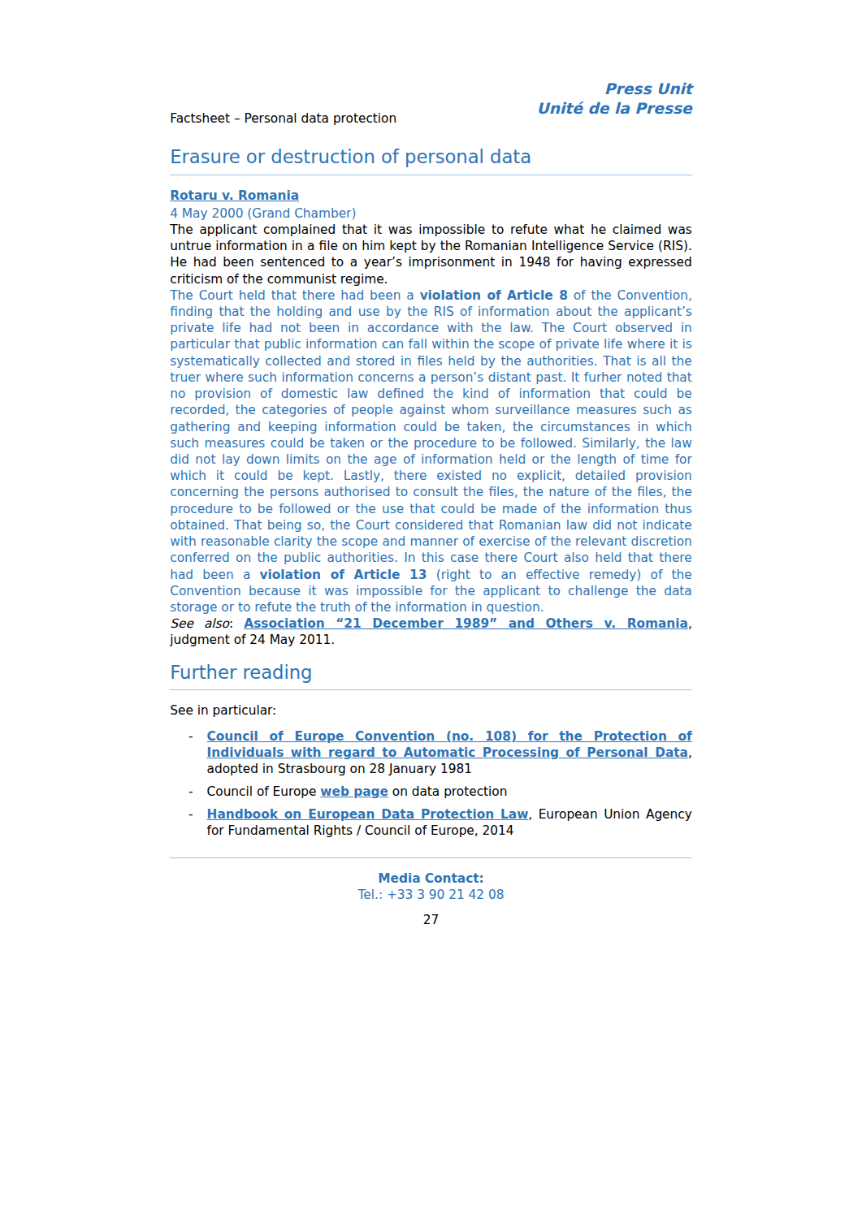Factsheet – Personal data protection
Press Unit
Unité de la Presse
Erasure or destruction of personal data
Rotaru v. Romania
4 May 2000 (Grand Chamber)
The applicant complained that it was impossible to refute what he claimed was untrue information in a file on him kept by the Romanian Intelligence Service (RIS). He had been sentenced to a year’s imprisonment in 1948 for having expressed criticism of the communist regime.
The Court held that there had been a violation of Article 8 of the Convention, finding that the holding and use by the RIS of information about the applicant’s private life had not been in accordance with the law. The Court observed in particular that public information can fall within the scope of private life where it is systematically collected and stored in files held by the authorities. That is all the truer where such information concerns a person’s distant past. It furher noted that no provision of domestic law defined the kind of information that could be recorded, the categories of people against whom surveillance measures such as gathering and keeping information could be taken, the circumstances in which such measures could be taken or the procedure to be followed. Similarly, the law did not lay down limits on the age of information held or the length of time for which it could be kept. Lastly, there existed no explicit, detailed provision concerning the persons authorised to consult the files, the nature of the files, the procedure to be followed or the use that could be made of the information thus obtained. That being so, the Court considered that Romanian law did not indicate with reasonable clarity the scope and manner of exercise of the relevant discretion conferred on the public authorities. In this case there Court also held that there had been a violation of Article 13 (right to an effective remedy) of the Convention because it was impossible for the applicant to challenge the data storage or to refute the truth of the information in question.
See also: Association “21 December 1989” and Others v. Romania, judgment of 24 May 2011.
Further reading
See in particular:
Council of Europe Convention (no. 108) for the Protection of Individuals with regard to Automatic Processing of Personal Data, adopted in Strasbourg on 28 January 1981
Council of Europe web page on data protection
Handbook on European Data Protection Law, European Union Agency for Fundamental Rights / Council of Europe, 2014
Media Contact:
Tel.: +33 3 90 21 42 08
27